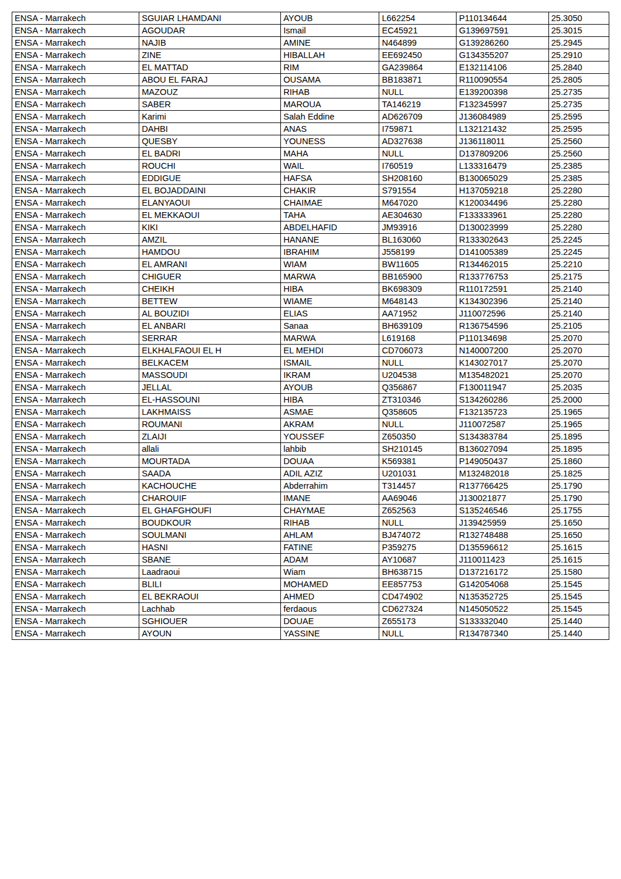| ENSA - Marrakech | SGUIAR LHAMDANI | AYOUB | L662254 | P110134644 | 25.3050 |
| ENSA - Marrakech | AGOUDAR | Ismail | EC45921 | G139697591 | 25.3015 |
| ENSA - Marrakech | NAJIB | AMINE | N464899 | G139286260 | 25.2945 |
| ENSA - Marrakech | ZINE | HIBALLAH | EE692450 | G134355207 | 25.2910 |
| ENSA - Marrakech | EL MATTAD | RIM | GA239864 | E132114106 | 25.2840 |
| ENSA - Marrakech | ABOU EL FARAJ | OUSAMA | BB183871 | R110090554 | 25.2805 |
| ENSA - Marrakech | MAZOUZ | RIHAB | NULL | E139200398 | 25.2735 |
| ENSA - Marrakech | SABER | MAROUA | TA146219 | F132345997 | 25.2735 |
| ENSA - Marrakech | Karimi | Salah Eddine | AD626709 | J136084989 | 25.2595 |
| ENSA - Marrakech | DAHBI | ANAS | I759871 | L132121432 | 25.2595 |
| ENSA - Marrakech | QUESBY | YOUNESS | AD327638 | J136118011 | 25.2560 |
| ENSA - Marrakech | EL BADRI | MAHA | NULL | D137809206 | 25.2560 |
| ENSA - Marrakech | ROUCHI | WAIL | I760519 | L133316479 | 25.2385 |
| ENSA - Marrakech | EDDIGUE | HAFSA | SH208160 | B130065029 | 25.2385 |
| ENSA - Marrakech | EL BOJADDAINI | CHAKIR | S791554 | H137059218 | 25.2280 |
| ENSA - Marrakech | ELANYAOUI | CHAIMAE | M647020 | K120034496 | 25.2280 |
| ENSA - Marrakech | EL MEKKAOUI | TAHA | AE304630 | F133333961 | 25.2280 |
| ENSA - Marrakech | KIKI | ABDELHAFID | JM93916 | D130023999 | 25.2280 |
| ENSA - Marrakech | AMZIL | HANANE | BL163060 | R133302643 | 25.2245 |
| ENSA - Marrakech | HAMDOU | IBRAHIM | J558199 | D141005389 | 25.2245 |
| ENSA - Marrakech | EL AMRANI | WIAM | BW11605 | R134462015 | 25.2210 |
| ENSA - Marrakech | CHIGUER | MARWA | BB165900 | R133776753 | 25.2175 |
| ENSA - Marrakech | CHEIKH | HIBA | BK698309 | R110172591 | 25.2140 |
| ENSA - Marrakech | BETTEW | WIAME | M648143 | K134302396 | 25.2140 |
| ENSA - Marrakech | AL BOUZIDI | ELIAS | AA71952 | J110072596 | 25.2140 |
| ENSA - Marrakech | EL ANBARI | Sanaa | BH639109 | R136754596 | 25.2105 |
| ENSA - Marrakech | SERRAR | MARWA | L619168 | P110134698 | 25.2070 |
| ENSA - Marrakech | ELKHALFAOUI EL H | EL MEHDI | CD706073 | N140007200 | 25.2070 |
| ENSA - Marrakech | BELKACEM | ISMAIL | NULL | K143027017 | 25.2070 |
| ENSA - Marrakech | MASSOUDI | IKRAM | U204538 | M135482021 | 25.2070 |
| ENSA - Marrakech | JELLAL | AYOUB | Q356867 | F130011947 | 25.2035 |
| ENSA - Marrakech | EL-HASSOUNI | HIBA | ZT310346 | S134260286 | 25.2000 |
| ENSA - Marrakech | LAKHMAISS | ASMAE | Q358605 | F132135723 | 25.1965 |
| ENSA - Marrakech | ROUMANI | AKRAM | NULL | J110072587 | 25.1965 |
| ENSA - Marrakech | ZLAIJI | YOUSSEF | Z650350 | S134383784 | 25.1895 |
| ENSA - Marrakech | allali | lahbib | SH210145 | B136027094 | 25.1895 |
| ENSA - Marrakech | MOURTADA | DOUAA | K569381 | P149050437 | 25.1860 |
| ENSA - Marrakech | SAADA | ADIL AZIZ | U201031 | M132482018 | 25.1825 |
| ENSA - Marrakech | KACHOUCHE | Abderrahim | T314457 | R137766425 | 25.1790 |
| ENSA - Marrakech | CHAROUIF | IMANE | AA69046 | J130021877 | 25.1790 |
| ENSA - Marrakech | EL GHAFGHOUFI | CHAYMAE | Z652563 | S135246546 | 25.1755 |
| ENSA - Marrakech | BOUDKOUR | RIHAB | NULL | J139425959 | 25.1650 |
| ENSA - Marrakech | SOULMANI | AHLAM | BJ474072 | R132748488 | 25.1650 |
| ENSA - Marrakech | HASNI | FATINE | P359275 | D135596612 | 25.1615 |
| ENSA - Marrakech | SBANE | ADAM | AY10687 | J110011423 | 25.1615 |
| ENSA - Marrakech | Laadraoui | Wiam | BH638715 | D137216172 | 25.1580 |
| ENSA - Marrakech | BLILI | MOHAMED | EE857753 | G142054068 | 25.1545 |
| ENSA - Marrakech | EL BEKRAOUI | AHMED | CD474902 | N135352725 | 25.1545 |
| ENSA - Marrakech | Lachhab | ferdaous | CD627324 | N145050522 | 25.1545 |
| ENSA - Marrakech | SGHIOUER | DOUAE | Z655173 | S133332040 | 25.1440 |
| ENSA - Marrakech | AYOUN | YASSINE | NULL | R134787340 | 25.1440 |